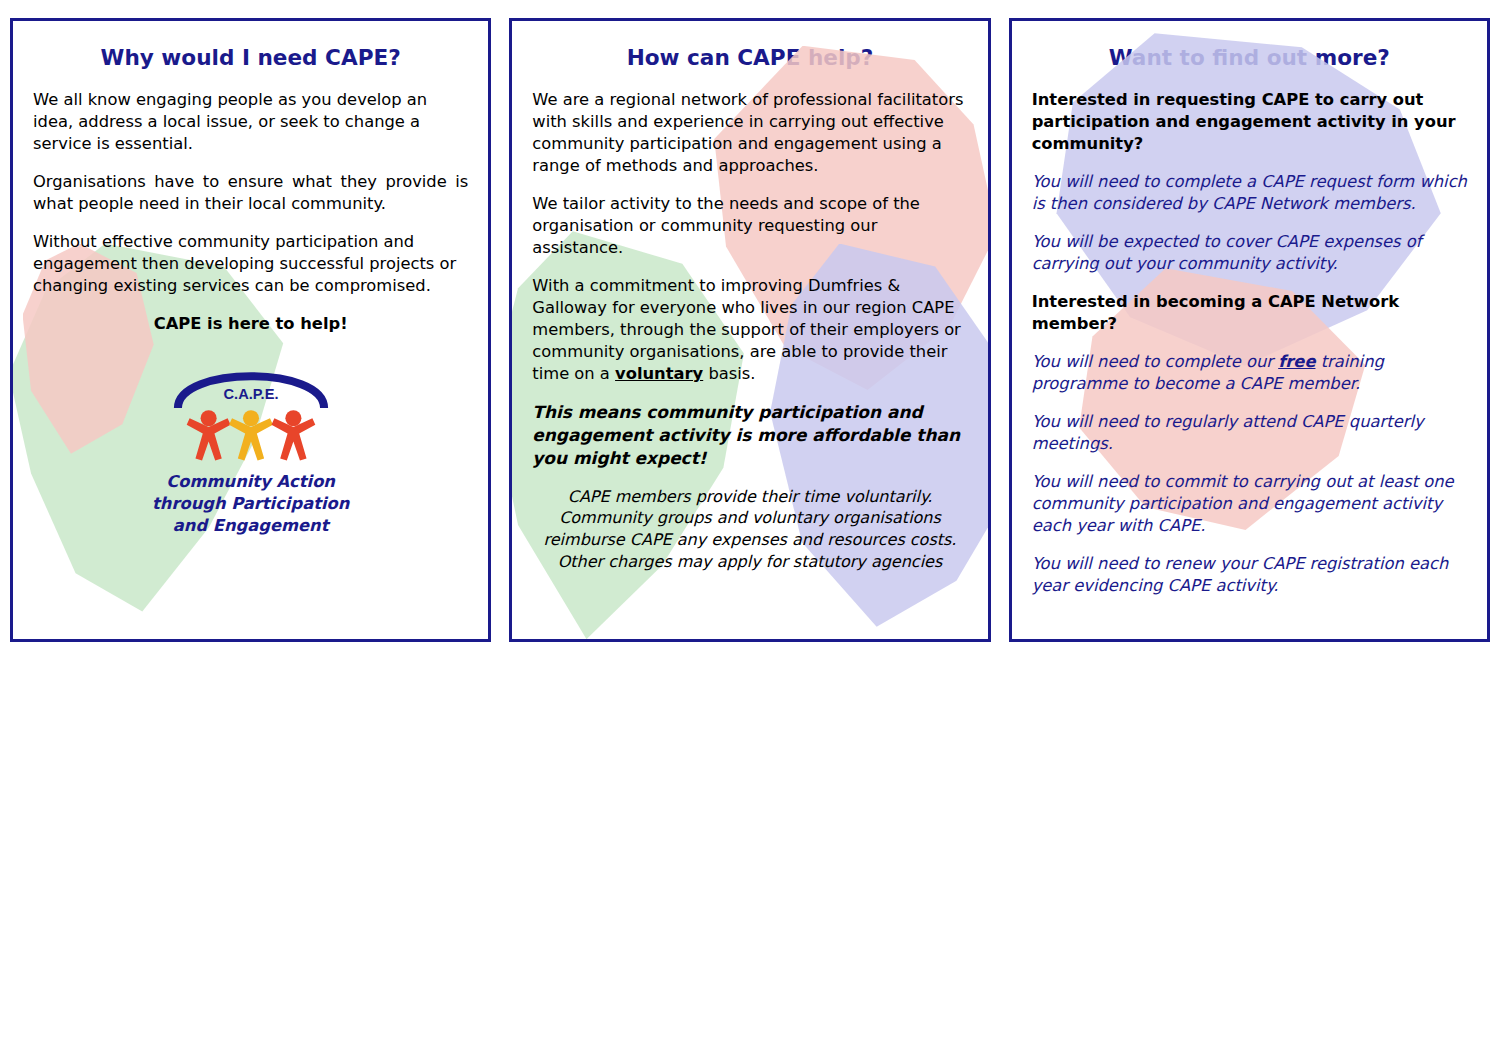Why would I need CAPE?
We all know engaging people as you develop an idea, address a local issue, or seek to change a service is essential.
Organisations have to ensure what they provide is what people need in their local community.
Without effective community participation and engagement then developing successful projects or changing existing services can be compromised.
CAPE is here to help!
C.A.P.E.
Community Action
through Participation
and Engagement
How can CAPE help?
We are a regional network of professional facilitators with skills and experience in carrying out effective community participation and engagement using a range of methods and approaches.
We tailor activity to the needs and scope of the organisation or community requesting our assistance.
With a commitment to improving Dumfries & Galloway for everyone who lives in our region CAPE members, through the support of their employers or community organisations, are able to provide their time on a voluntary basis.
This means community participation and engagement activity is more affordable than you might expect!
CAPE members provide their time voluntarily. Community groups and voluntary organisations reimburse CAPE any expenses and resources costs.
Other charges may apply for statutory agencies
Want to find out more?
Interested in requesting CAPE to carry out participation and engagement activity in your community?
You will need to complete a CAPE request form which is then considered by CAPE Network members.
You will be expected to cover CAPE expenses of carrying out your community activity.
Interested in becoming a CAPE Network member?
You will need to complete our free training programme to become a CAPE member.
You will need to regularly attend CAPE quarterly meetings.
You will need to commit to carrying out at least one community participation and engagement activity each year with CAPE.
You will need to renew your CAPE registration each year evidencing CAPE activity.